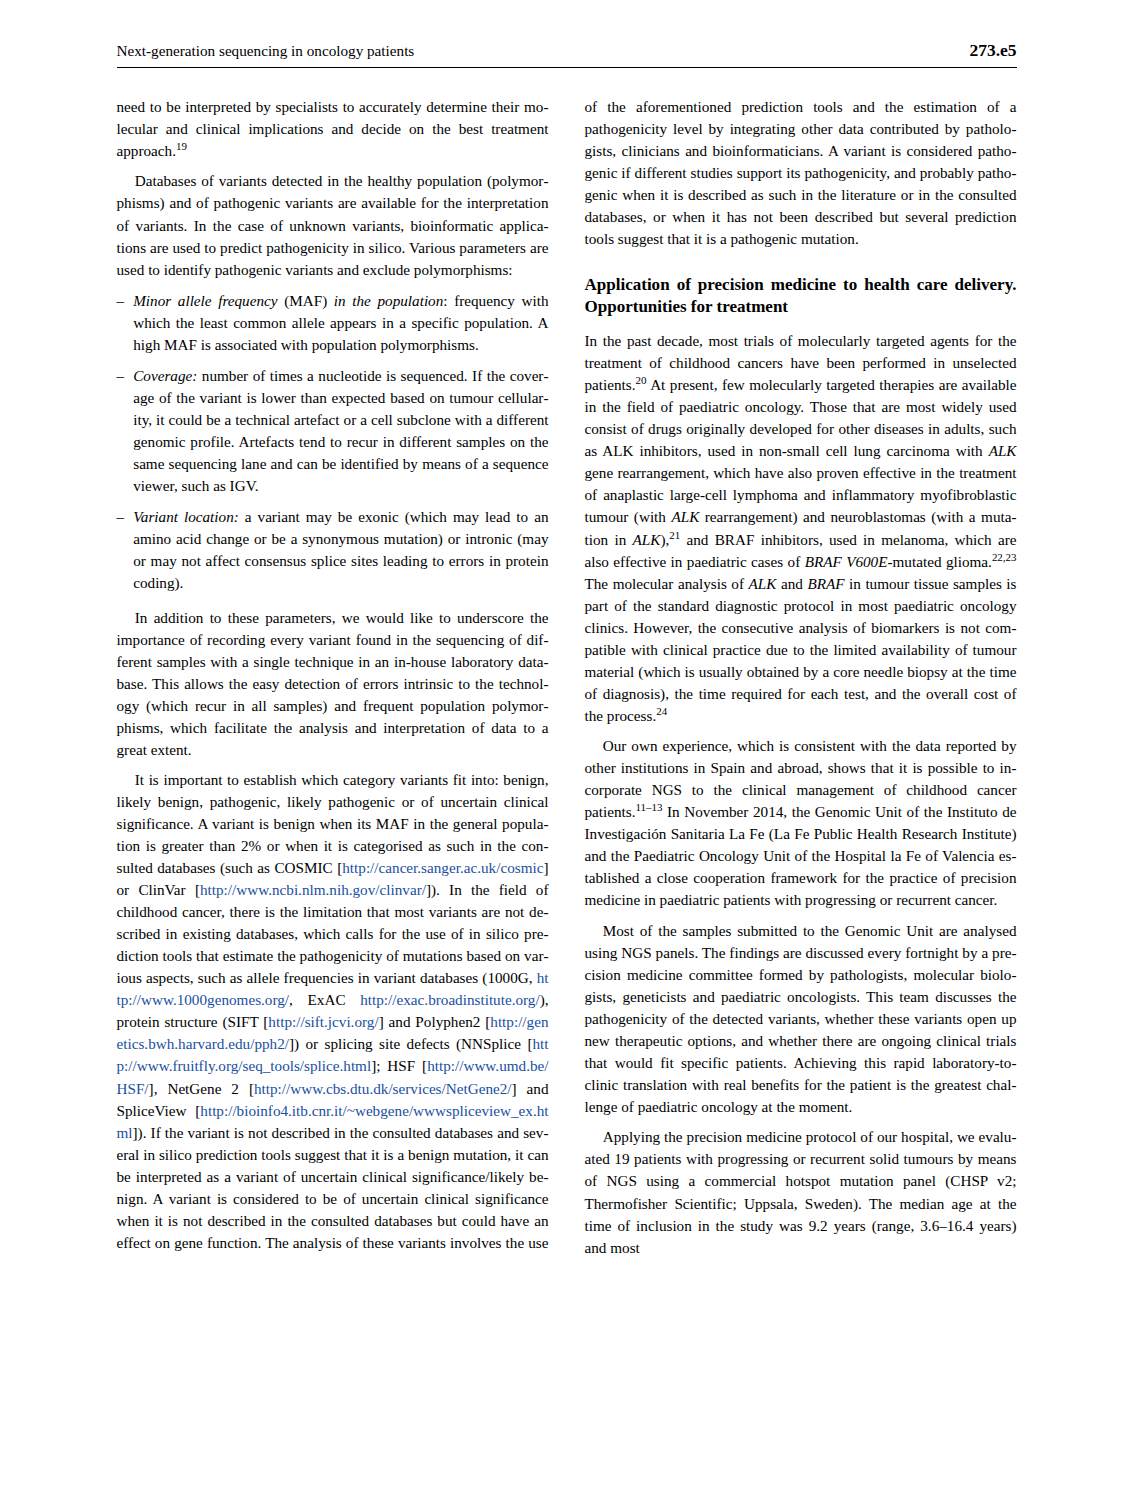Next-generation sequencing in oncology patients 273.e5
need to be interpreted by specialists to accurately determine their molecular and clinical implications and decide on the best treatment approach.19
Databases of variants detected in the healthy population (polymorphisms) and of pathogenic variants are available for the interpretation of variants. In the case of unknown variants, bioinformatic applications are used to predict pathogenicity in silico. Various parameters are used to identify pathogenic variants and exclude polymorphisms:
Minor allele frequency (MAF) in the population: frequency with which the least common allele appears in a specific population. A high MAF is associated with population polymorphisms.
Coverage: number of times a nucleotide is sequenced. If the coverage of the variant is lower than expected based on tumour cellularity, it could be a technical artefact or a cell subclone with a different genomic profile. Artefacts tend to recur in different samples on the same sequencing lane and can be identified by means of a sequence viewer, such as IGV.
Variant location: a variant may be exonic (which may lead to an amino acid change or be a synonymous mutation) or intronic (may or may not affect consensus splice sites leading to errors in protein coding).
In addition to these parameters, we would like to underscore the importance of recording every variant found in the sequencing of different samples with a single technique in an in-house laboratory database. This allows the easy detection of errors intrinsic to the technology (which recur in all samples) and frequent population polymorphisms, which facilitate the analysis and interpretation of data to a great extent.
It is important to establish which category variants fit into: benign, likely benign, pathogenic, likely pathogenic or of uncertain clinical significance. A variant is benign when its MAF in the general population is greater than 2% or when it is categorised as such in the consulted databases (such as COSMIC [http://cancer.sanger.ac.uk/cosmic] or ClinVar [http://www.ncbi.nlm.nih.gov/clinvar/]). In the field of childhood cancer, there is the limitation that most variants are not described in existing databases, which calls for the use of in silico prediction tools that estimate the pathogenicity of mutations based on various aspects, such as allele frequencies in variant databases (1000G, http://www.1000genomes.org/, ExAC http://exac.broadinstitute.org/), protein structure (SIFT [http://sift.jcvi.org/] and Polyphen2 [http://genetics.bwh.harvard.edu/pph2/]) or splicing site defects (NNSplice [http://www.fruitfly.org/seq_tools/splice.html]; HSF [http://www.umd.be/HSF/], NetGene 2 [http://www.cbs.dtu.dk/services/NetGene2/] and SpliceView [http://bioinfo4.itb.cnr.it/~webgene/wwwspliceview_ex.html]). If the variant is not described in the consulted databases and several in silico prediction tools suggest that it is a benign mutation, it can be interpreted as a variant of uncertain clinical significance/likely benign. A variant is considered to be of uncertain clinical significance when it is not described in the consulted databases but could have an effect on gene function. The analysis of these variants involves the use of the aforementioned prediction tools and the estimation of a pathogenicity level by integrating other data contributed by pathologists, clinicians and bioinformaticians. A variant is considered pathogenic if different studies support its pathogenicity, and probably pathogenic when it is described as such in the literature or in the consulted databases, or when it has not been described but several prediction tools suggest that it is a pathogenic mutation.
Application of precision medicine to health care delivery. Opportunities for treatment
In the past decade, most trials of molecularly targeted agents for the treatment of childhood cancers have been performed in unselected patients.20 At present, few molecularly targeted therapies are available in the field of paediatric oncology. Those that are most widely used consist of drugs originally developed for other diseases in adults, such as ALK inhibitors, used in non-small cell lung carcinoma with ALK gene rearrangement, which have also proven effective in the treatment of anaplastic large-cell lymphoma and inflammatory myofibroblastic tumour (with ALK rearrangement) and neuroblastomas (with a mutation in ALK),21 and BRAF inhibitors, used in melanoma, which are also effective in paediatric cases of BRAF V600E-mutated glioma.22,23 The molecular analysis of ALK and BRAF in tumour tissue samples is part of the standard diagnostic protocol in most paediatric oncology clinics. However, the consecutive analysis of biomarkers is not compatible with clinical practice due to the limited availability of tumour material (which is usually obtained by a core needle biopsy at the time of diagnosis), the time required for each test, and the overall cost of the process.24
Our own experience, which is consistent with the data reported by other institutions in Spain and abroad, shows that it is possible to incorporate NGS to the clinical management of childhood cancer patients.11–13 In November 2014, the Genomic Unit of the Instituto de Investigación Sanitaria La Fe (La Fe Public Health Research Institute) and the Paediatric Oncology Unit of the Hospital la Fe of Valencia established a close cooperation framework for the practice of precision medicine in paediatric patients with progressing or recurrent cancer.
Most of the samples submitted to the Genomic Unit are analysed using NGS panels. The findings are discussed every fortnight by a precision medicine committee formed by pathologists, molecular biologists, geneticists and paediatric oncologists. This team discusses the pathogenicity of the detected variants, whether these variants open up new therapeutic options, and whether there are ongoing clinical trials that would fit specific patients. Achieving this rapid laboratory-to-clinic translation with real benefits for the patient is the greatest challenge of paediatric oncology at the moment.
Applying the precision medicine protocol of our hospital, we evaluated 19 patients with progressing or recurrent solid tumours by means of NGS using a commercial hotspot mutation panel (CHSP v2; Thermofisher Scientific; Uppsala, Sweden). The median age at the time of inclusion in the study was 9.2 years (range, 3.6–16.4 years) and most